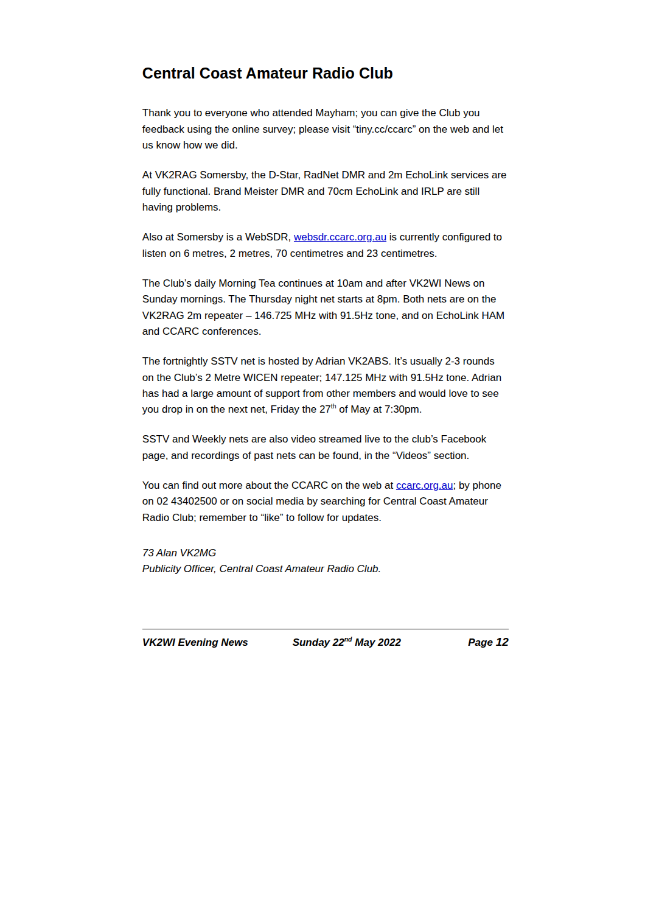Central Coast Amateur Radio Club
Thank you to everyone who attended Mayham; you can give the Club you feedback using the online survey; please visit “tiny.cc/ccarc” on the web and let us know how we did.
At VK2RAG Somersby, the D-Star, RadNet DMR and 2m EchoLink services are fully functional. Brand Meister DMR and 70cm EchoLink and IRLP are still having problems.
Also at Somersby is a WebSDR, websdr.ccarc.org.au is currently configured to listen on 6 metres, 2 metres, 70 centimetres and 23 centimetres.
The Club’s daily Morning Tea continues at 10am and after VK2WI News on Sunday mornings. The Thursday night net starts at 8pm. Both nets are on the VK2RAG 2m repeater – 146.725 MHz with 91.5Hz tone, and on EchoLink HAM and CCARC conferences.
The fortnightly SSTV net is hosted by Adrian VK2ABS. It’s usually 2-3 rounds on the Club’s 2 Metre WICEN repeater; 147.125 MHz with 91.5Hz tone. Adrian has had a large amount of support from other members and would love to see you drop in on the next net, Friday the 27th of May at 7:30pm.
SSTV and Weekly nets are also video streamed live to the club’s Facebook page, and recordings of past nets can be found, in the “Videos” section.
You can find out more about the CCARC on the web at ccarc.org.au; by phone on 02 43402500 or on social media by searching for Central Coast Amateur Radio Club; remember to “like” to follow for updates.
73 Alan VK2MG
Publicity Officer, Central Coast Amateur Radio Club.
VK2WI Evening News Sunday 22nd May 2022 Page 12